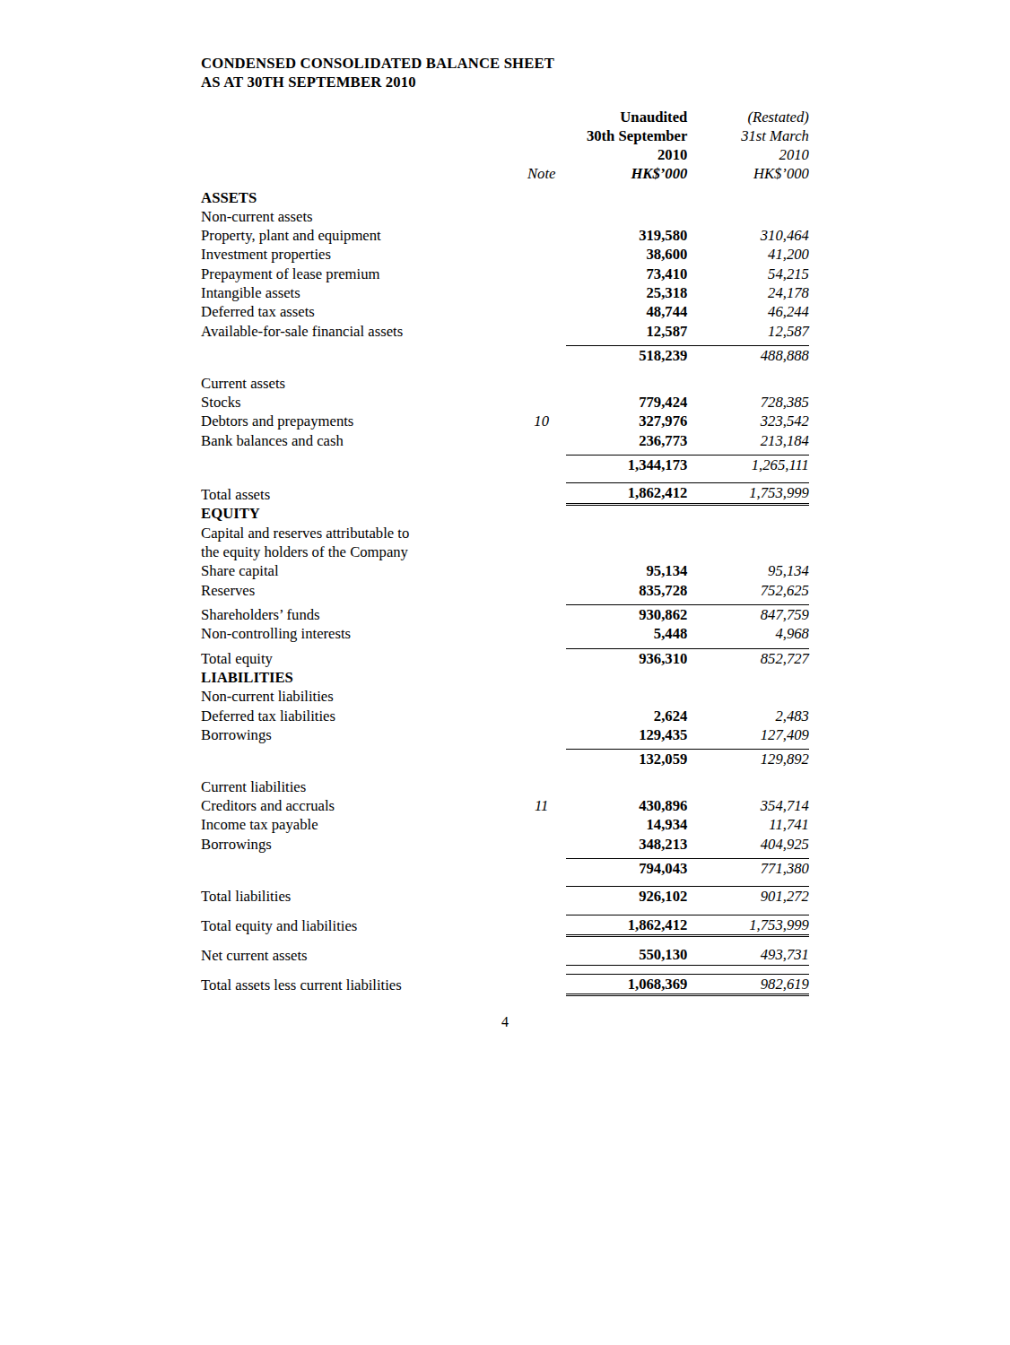CONDENSED CONSOLIDATED BALANCE SHEET
AS AT 30TH SEPTEMBER 2010
| | | Unaudited | (Restated) |
| | | 30th September | 31st March |
| | | 2010 | 2010 |
| | Note | HK$’000 | HK$’000 |
| ASSETS | | | |
| Non-current assets | | | |
| Property, plant and equipment | | 319,580 | 310,464 |
| Investment properties | | 38,600 | 41,200 |
| Prepayment of lease premium | | 73,410 | 54,215 |
| Intangible assets | | 25,318 | 24,178 |
| Deferred tax assets | | 48,744 | 46,244 |
| Available-for-sale financial assets | | 12,587 | 12,587 |
| | | 518,239 | 488,888 |
| Current assets | | | |
| Stocks | | 779,424 | 728,385 |
| Debtors and prepayments | 10 | 327,976 | 323,542 |
| Bank balances and cash | | 236,773 | 213,184 |
| | | 1,344,173 | 1,265,111 |
| Total assets | | 1,862,412 | 1,753,999 |
| EQUITY | | | |
| Capital and reserves attributable to | | | |
| the equity holders of the Company | | | |
| Share capital | | 95,134 | 95,134 |
| Reserves | | 835,728 | 752,625 |
| Shareholders’ funds | | 930,862 | 847,759 |
| Non-controlling interests | | 5,448 | 4,968 |
| Total equity | | 936,310 | 852,727 |
| LIABILITIES | | | |
| Non-current liabilities | | | |
| Deferred tax liabilities | | 2,624 | 2,483 |
| Borrowings | | 129,435 | 127,409 |
| | | 132,059 | 129,892 |
| Current liabilities | | | |
| Creditors and accruals | 11 | 430,896 | 354,714 |
| Income tax payable | | 14,934 | 11,741 |
| Borrowings | | 348,213 | 404,925 |
| | | 794,043 | 771,380 |
| Total liabilities | | 926,102 | 901,272 |
| Total equity and liabilities | | 1,862,412 | 1,753,999 |
| Net current assets | | 550,130 | 493,731 |
| Total assets less current liabilities | | 1,068,369 | 982,619 |
4